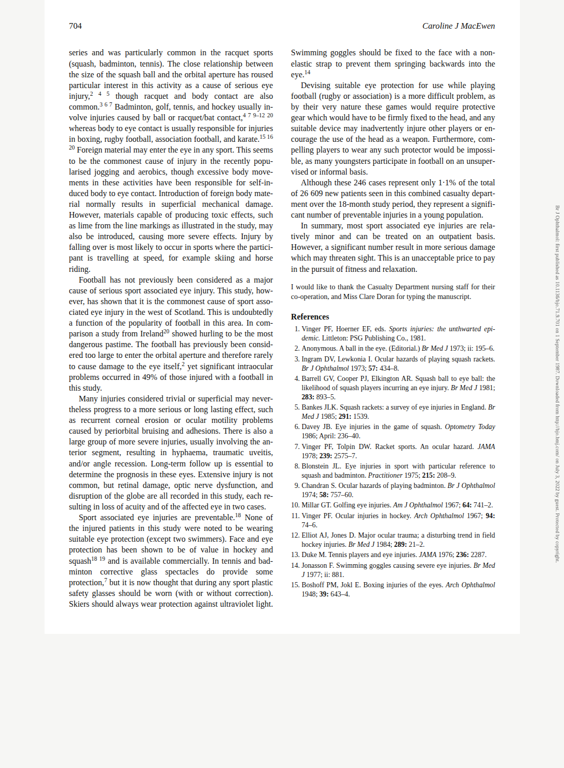Br J Ophthalmol: first published as 10.1136/bjo.71.9.701 on 1 September 1987. Downloaded from http://bjo.bmj.com/ on July 3, 2022 by guest. Protected by copyright.
704 Caroline J MacEwen
series and was particularly common in the racquet sports (squash, badminton, tennis). The close relationship between the size of the squash ball and the orbital aperture has roused particular interest in this activity as a cause of serious eye injury,2 4 5 though racquet and body contact are also common.3 6 7 Badminton, golf, tennis, and hockey usually involve injuries caused by ball or racquet/bat contact,4 7 9–12 20 whereas body to eye contact is usually responsible for injuries in boxing, rugby football, association football, and karate.15 16 20 Foreign material may enter the eye in any sport. This seems to be the commonest cause of injury in the recently popularised jogging and aerobics, though excessive body movements in these activities have been responsible for self-induced body to eye contact. Introduction of foreign body material normally results in superficial mechanical damage. However, materials capable of producing toxic effects, such as lime from the line markings as illustrated in the study, may also be introduced, causing more severe effects. Injury by falling over is most likely to occur in sports where the participant is travelling at speed, for example skiing and horse riding.
Football has not previously been considered as a major cause of serious sport associated eye injury. This study, however, has shown that it is the commonest cause of sport associated eye injury in the west of Scotland. This is undoubtedly a function of the popularity of football in this area. In comparison a study from Ireland20 showed hurling to be the most dangerous pastime. The football has previously been considered too large to enter the orbital aperture and therefore rarely to cause damage to the eye itself,2 yet significant intraocular problems occurred in 49% of those injured with a football in this study.
Many injuries considered trivial or superficial may nevertheless progress to a more serious or long lasting effect, such as recurrent corneal erosion or ocular motility problems caused by periorbital bruising and adhesions. There is also a large group of more severe injuries, usually involving the anterior segment, resulting in hyphaema, traumatic uveitis, and/or angle recession. Long-term follow up is essential to determine the prognosis in these eyes. Extensive injury is not common, but retinal damage, optic nerve dysfunction, and disruption of the globe are all recorded in this study, each resulting in loss of acuity and of the affected eye in two cases.
Sport associated eye injuries are preventable.18 None of the injured patients in this study were noted to be wearing suitable eye protection (except two swimmers). Face and eye protection has been shown to be of value in hockey and squash18 19 and is available commercially. In tennis and badminton corrective glass spectacles do provide some protection,7 but it is now thought that during any sport plastic safety glasses should be worn (with or without correction). Skiers should always wear protection against ultraviolet light. Swimming goggles should be fixed to the face with a non-elastic strap to prevent them springing backwards into the eye.14
Devising suitable eye protection for use while playing football (rugby or association) is a more difficult problem, as by their very nature these games would require protective gear which would have to be firmly fixed to the head, and any suitable device may inadvertently injure other players or encourage the use of the head as a weapon. Furthermore, compelling players to wear any such protector would be impossible, as many youngsters participate in football on an unsupervised or informal basis.
Although these 246 cases represent only 1·1% of the total of 26 609 new patients seen in this combined casualty department over the 18-month study period, they represent a significant number of preventable injuries in a young population.
In summary, most sport associated eye injuries are relatively minor and can be treated on an outpatient basis. However, a significant number result in more serious damage which may threaten sight. This is an unacceptable price to pay in the pursuit of fitness and relaxation.
I would like to thank the Casualty Department nursing staff for their co-operation, and Miss Clare Doran for typing the manuscript.
References
Vinger PF, Hoerner EF, eds. Sports injuries: the unthwarted epidemic. Littleton: PSG Publishing Co., 1981.
Anonymous. A ball in the eye. (Editorial.) Br Med J 1973; ii: 195–6.
Ingram DV, Lewkonia I. Ocular hazards of playing squash rackets. Br J Ophthalmol 1973; 57: 434–8.
Barrell GV, Cooper PJ, Elkington AR. Squash ball to eye ball: the likelihood of squash players incurring an eye injury. Br Med J 1981; 283: 893–5.
Bankes JLK. Squash rackets: a survey of eye injuries in England. Br Med J 1985; 291: 1539.
Davey JB. Eye injuries in the game of squash. Optometry Today 1986; April: 236–40.
Vinger PF, Tolpin DW. Racket sports. An ocular hazard. JAMA 1978; 239: 2575–7.
Blonstein JL. Eye injuries in sport with particular reference to squash and badminton. Practitioner 1975; 215: 208–9.
Chandran S. Ocular hazards of playing badminton. Br J Ophthalmol 1974; 58: 757–60.
Millar GT. Golfing eye injuries. Am J Ophthalmol 1967; 64: 741–2.
Vinger PF. Ocular injuries in hockey. Arch Ophthalmol 1967; 94: 74–6.
Elliot AJ, Jones D. Major ocular trauma; a disturbing trend in field hockey injuries. Br Med J 1984; 289: 21–2.
Duke M. Tennis players and eye injuries. JAMA 1976; 236: 2287.
Jonasson F. Swimming goggles causing severe eye injuries. Br Med J 1977; ii: 881.
Boshoff PM, Jokl E. Boxing injuries of the eyes. Arch Ophthalmol 1948; 39: 643–4.